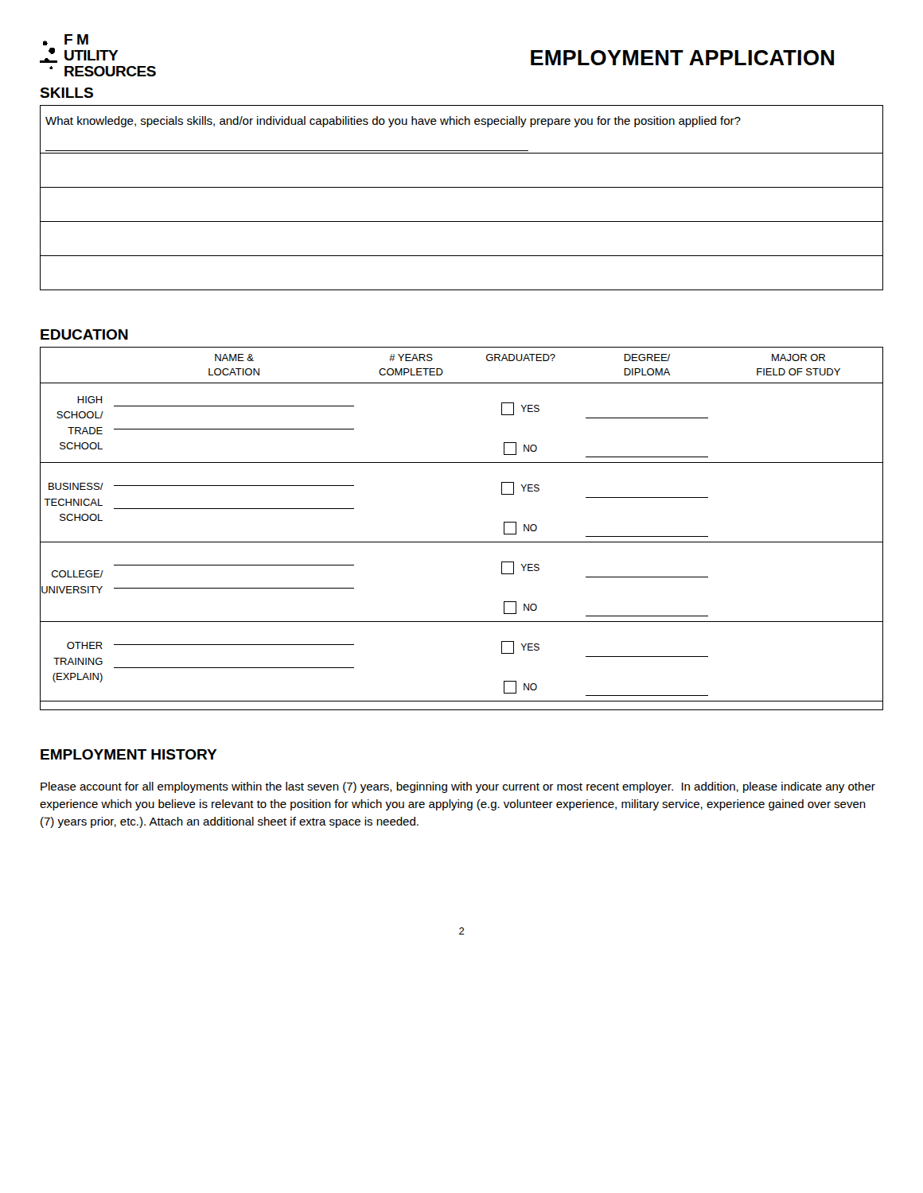F M UTILITY RESOURCES
EMPLOYMENT APPLICATION
SKILLS
| What knowledge, specials skills, and/or individual capabilities do you have which especially prepare you for the position applied for? |
EDUCATION
| | NAME & LOCATION | # YEARS COMPLETED | GRADUATED? | DEGREE/ DIPLOMA | MAJOR OR FIELD OF STUDY |
| --- | --- | --- | --- | --- | --- |
| HIGH SCHOOL/ TRADE SCHOOL | | | YES | | |
| | | NO | | |
| BUSINESS/ TECHNICAL SCHOOL | | | YES | | |
| | | NO | | |
| COLLEGE/ UNIVERSITY | | | YES | | |
| | | NO | | |
| OTHER TRAINING (EXPLAIN) | | | YES | | |
| | | NO | | |
EMPLOYMENT HISTORY
Please account for all employments within the last seven (7) years, beginning with your current or most recent employer. In addition, please indicate any other experience which you believe is relevant to the position for which you are applying (e.g. volunteer experience, military service, experience gained over seven (7) years prior, etc.). Attach an additional sheet if extra space is needed.
2